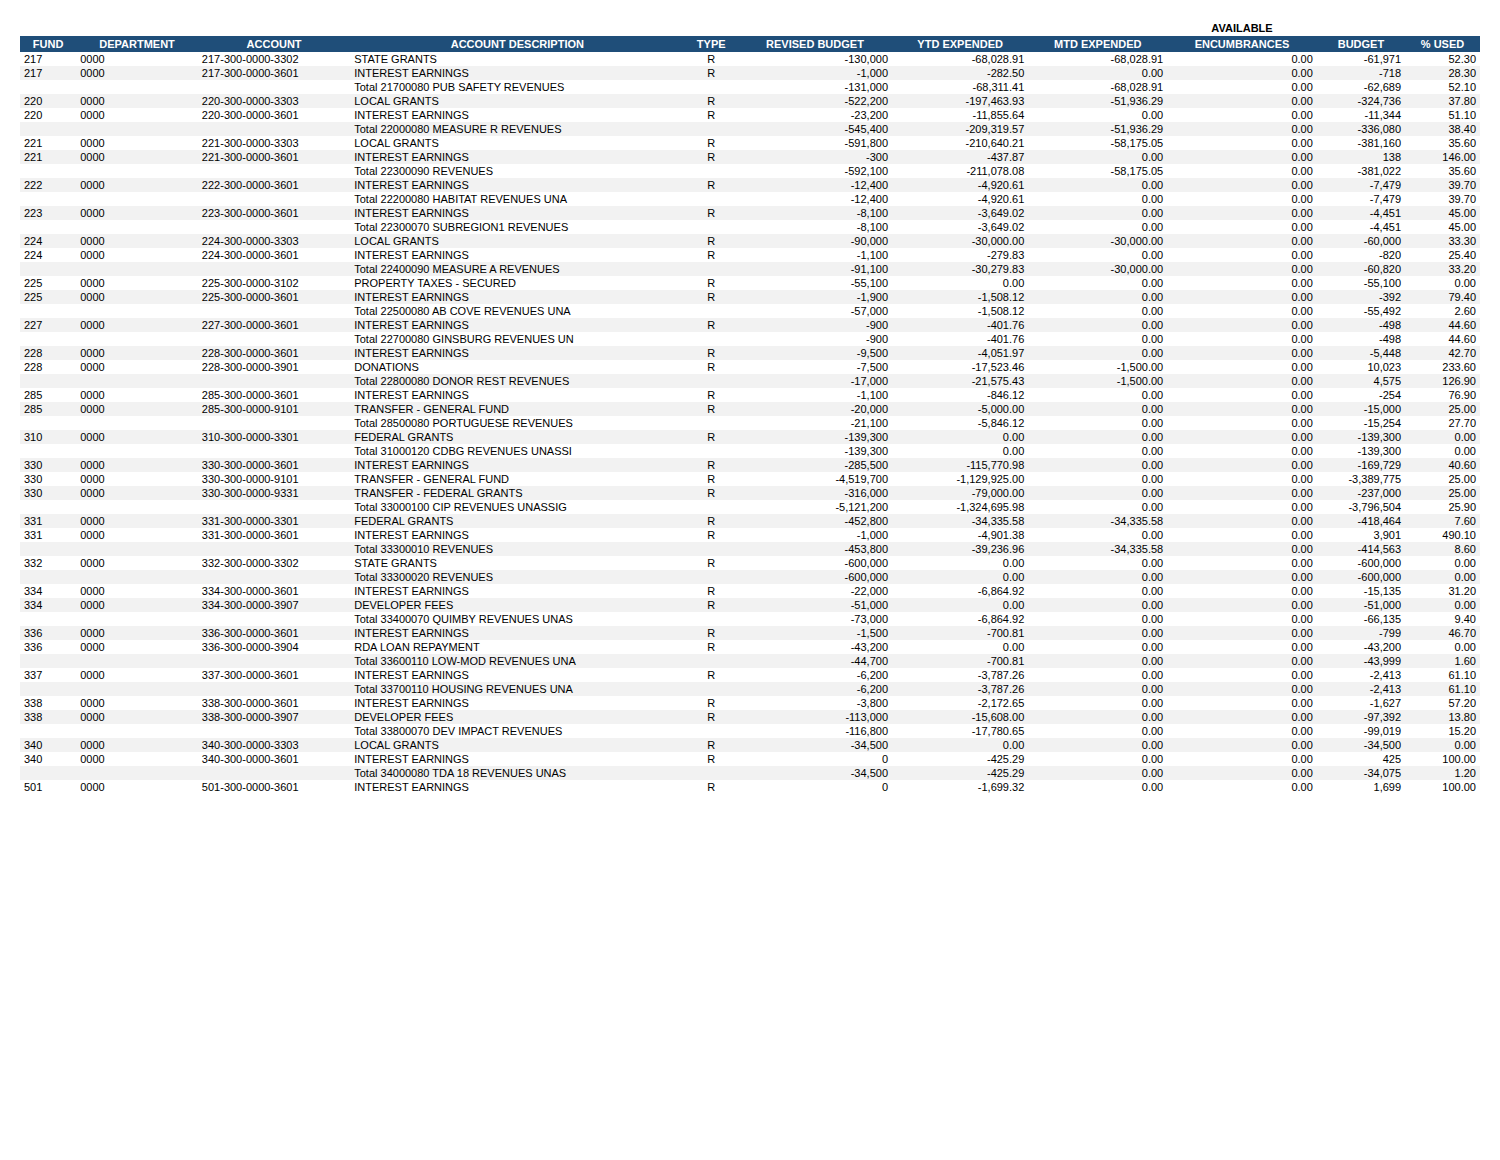| | AVAILABLE | |
| --- | --- | --- |
| FUND | DEPARTMENT | ACCOUNT | ACCOUNT DESCRIPTION | TYPE | REVISED BUDGET | YTD EXPENDED | MTD EXPENDED | ENCUMBRANCES | BUDGET | % USED |
| 217 | 0000 | 217-300-0000-3302 | STATE GRANTS | R | -130,000 | -68,028.91 | -68,028.91 | 0.00 | -61,971 | 52.30 |
| 217 | 0000 | 217-300-0000-3601 | INTEREST EARNINGS | R | -1,000 | -282.50 | 0.00 | 0.00 | -718 | 28.30 |
| | | | Total 21700080 PUB SAFETY REVENUES | | -131,000 | -68,311.41 | -68,028.91 | 0.00 | -62,689 | 52.10 |
| 220 | 0000 | 220-300-0000-3303 | LOCAL GRANTS | R | -522,200 | -197,463.93 | -51,936.29 | 0.00 | -324,736 | 37.80 |
| 220 | 0000 | 220-300-0000-3601 | INTEREST EARNINGS | R | -23,200 | -11,855.64 | 0.00 | 0.00 | -11,344 | 51.10 |
| | | | Total 22000080 MEASURE R REVENUES | | -545,400 | -209,319.57 | -51,936.29 | 0.00 | -336,080 | 38.40 |
| 221 | 0000 | 221-300-0000-3303 | LOCAL GRANTS | R | -591,800 | -210,640.21 | -58,175.05 | 0.00 | -381,160 | 35.60 |
| 221 | 0000 | 221-300-0000-3601 | INTEREST EARNINGS | R | -300 | -437.87 | 0.00 | 0.00 | 138 | 146.00 |
| | | | Total 22300090 REVENUES | | -592,100 | -211,078.08 | -58,175.05 | 0.00 | -381,022 | 35.60 |
| 222 | 0000 | 222-300-0000-3601 | INTEREST EARNINGS | R | -12,400 | -4,920.61 | 0.00 | 0.00 | -7,479 | 39.70 |
| | | | Total 22200080 HABITAT REVENUES UNA | | -12,400 | -4,920.61 | 0.00 | 0.00 | -7,479 | 39.70 |
| 223 | 0000 | 223-300-0000-3601 | INTEREST EARNINGS | R | -8,100 | -3,649.02 | 0.00 | 0.00 | -4,451 | 45.00 |
| | | | Total 22300070 SUBREGION1 REVENUES | | -8,100 | -3,649.02 | 0.00 | 0.00 | -4,451 | 45.00 |
| 224 | 0000 | 224-300-0000-3303 | LOCAL GRANTS | R | -90,000 | -30,000.00 | -30,000.00 | 0.00 | -60,000 | 33.30 |
| 224 | 0000 | 224-300-0000-3601 | INTEREST EARNINGS | R | -1,100 | -279.83 | 0.00 | 0.00 | -820 | 25.40 |
| | | | Total 22400090 MEASURE A REVENUES | | -91,100 | -30,279.83 | -30,000.00 | 0.00 | -60,820 | 33.20 |
| 225 | 0000 | 225-300-0000-3102 | PROPERTY TAXES - SECURED | R | -55,100 | 0.00 | 0.00 | 0.00 | -55,100 | 0.00 |
| 225 | 0000 | 225-300-0000-3601 | INTEREST EARNINGS | R | -1,900 | -1,508.12 | 0.00 | 0.00 | -392 | 79.40 |
| | | | Total 22500080 AB COVE REVENUES UNA | | -57,000 | -1,508.12 | 0.00 | 0.00 | -55,492 | 2.60 |
| 227 | 0000 | 227-300-0000-3601 | INTEREST EARNINGS | R | -900 | -401.76 | 0.00 | 0.00 | -498 | 44.60 |
| | | | Total 22700080 GINSBURG REVENUES UN | | -900 | -401.76 | 0.00 | 0.00 | -498 | 44.60 |
| 228 | 0000 | 228-300-0000-3601 | INTEREST EARNINGS | R | -9,500 | -4,051.97 | 0.00 | 0.00 | -5,448 | 42.70 |
| 228 | 0000 | 228-300-0000-3901 | DONATIONS | R | -7,500 | -17,523.46 | -1,500.00 | 0.00 | 10,023 | 233.60 |
| | | | Total 22800080 DONOR REST REVENUES | | -17,000 | -21,575.43 | -1,500.00 | 0.00 | 4,575 | 126.90 |
| 285 | 0000 | 285-300-0000-3601 | INTEREST EARNINGS | R | -1,100 | -846.12 | 0.00 | 0.00 | -254 | 76.90 |
| 285 | 0000 | 285-300-0000-9101 | TRANSFER - GENERAL FUND | R | -20,000 | -5,000.00 | 0.00 | 0.00 | -15,000 | 25.00 |
| | | | Total 28500080 PORTUGUESE REVENUES | | -21,100 | -5,846.12 | 0.00 | 0.00 | -15,254 | 27.70 |
| 310 | 0000 | 310-300-0000-3301 | FEDERAL GRANTS | R | -139,300 | 0.00 | 0.00 | 0.00 | -139,300 | 0.00 |
| | | | Total 31000120 CDBG REVENUES UNASSI | | -139,300 | 0.00 | 0.00 | 0.00 | -139,300 | 0.00 |
| 330 | 0000 | 330-300-0000-3601 | INTEREST EARNINGS | R | -285,500 | -115,770.98 | 0.00 | 0.00 | -169,729 | 40.60 |
| 330 | 0000 | 330-300-0000-9101 | TRANSFER - GENERAL FUND | R | -4,519,700 | -1,129,925.00 | 0.00 | 0.00 | -3,389,775 | 25.00 |
| 330 | 0000 | 330-300-0000-9331 | TRANSFER - FEDERAL GRANTS | R | -316,000 | -79,000.00 | 0.00 | 0.00 | -237,000 | 25.00 |
| | | | Total 33000100 CIP REVENUES UNASSIG | | -5,121,200 | -1,324,695.98 | 0.00 | 0.00 | -3,796,504 | 25.90 |
| 331 | 0000 | 331-300-0000-3301 | FEDERAL GRANTS | R | -452,800 | -34,335.58 | -34,335.58 | 0.00 | -418,464 | 7.60 |
| 331 | 0000 | 331-300-0000-3601 | INTEREST EARNINGS | R | -1,000 | -4,901.38 | 0.00 | 0.00 | 3,901 | 490.10 |
| | | | Total 33300010 REVENUES | | -453,800 | -39,236.96 | -34,335.58 | 0.00 | -414,563 | 8.60 |
| 332 | 0000 | 332-300-0000-3302 | STATE GRANTS | R | -600,000 | 0.00 | 0.00 | 0.00 | -600,000 | 0.00 |
| | | | Total 33300020 REVENUES | | -600,000 | 0.00 | 0.00 | 0.00 | -600,000 | 0.00 |
| 334 | 0000 | 334-300-0000-3601 | INTEREST EARNINGS | R | -22,000 | -6,864.92 | 0.00 | 0.00 | -15,135 | 31.20 |
| 334 | 0000 | 334-300-0000-3907 | DEVELOPER FEES | R | -51,000 | 0.00 | 0.00 | 0.00 | -51,000 | 0.00 |
| | | | Total 33400070 QUIMBY REVENUES UNAS | | -73,000 | -6,864.92 | 0.00 | 0.00 | -66,135 | 9.40 |
| 336 | 0000 | 336-300-0000-3601 | INTEREST EARNINGS | R | -1,500 | -700.81 | 0.00 | 0.00 | -799 | 46.70 |
| 336 | 0000 | 336-300-0000-3904 | RDA LOAN REPAYMENT | R | -43,200 | 0.00 | 0.00 | 0.00 | -43,200 | 0.00 |
| | | | Total 33600110 LOW-MOD REVENUES UNA | | -44,700 | -700.81 | 0.00 | 0.00 | -43,999 | 1.60 |
| 337 | 0000 | 337-300-0000-3601 | INTEREST EARNINGS | R | -6,200 | -3,787.26 | 0.00 | 0.00 | -2,413 | 61.10 |
| | | | Total 33700110 HOUSING REVENUES UNA | | -6,200 | -3,787.26 | 0.00 | 0.00 | -2,413 | 61.10 |
| 338 | 0000 | 338-300-0000-3601 | INTEREST EARNINGS | R | -3,800 | -2,172.65 | 0.00 | 0.00 | -1,627 | 57.20 |
| 338 | 0000 | 338-300-0000-3907 | DEVELOPER FEES | R | -113,000 | -15,608.00 | 0.00 | 0.00 | -97,392 | 13.80 |
| | | | Total 33800070 DEV IMPACT REVENUES | | -116,800 | -17,780.65 | 0.00 | 0.00 | -99,019 | 15.20 |
| 340 | 0000 | 340-300-0000-3303 | LOCAL GRANTS | R | -34,500 | 0.00 | 0.00 | 0.00 | -34,500 | 0.00 |
| 340 | 0000 | 340-300-0000-3601 | INTEREST EARNINGS | R | 0 | -425.29 | 0.00 | 0.00 | 425 | 100.00 |
| | | | Total 34000080 TDA 18 REVENUES UNAS | | -34,500 | -425.29 | 0.00 | 0.00 | -34,075 | 1.20 |
| 501 | 0000 | 501-300-0000-3601 | INTEREST EARNINGS | R | 0 | -1,699.32 | 0.00 | 0.00 | 1,699 | 100.00 |